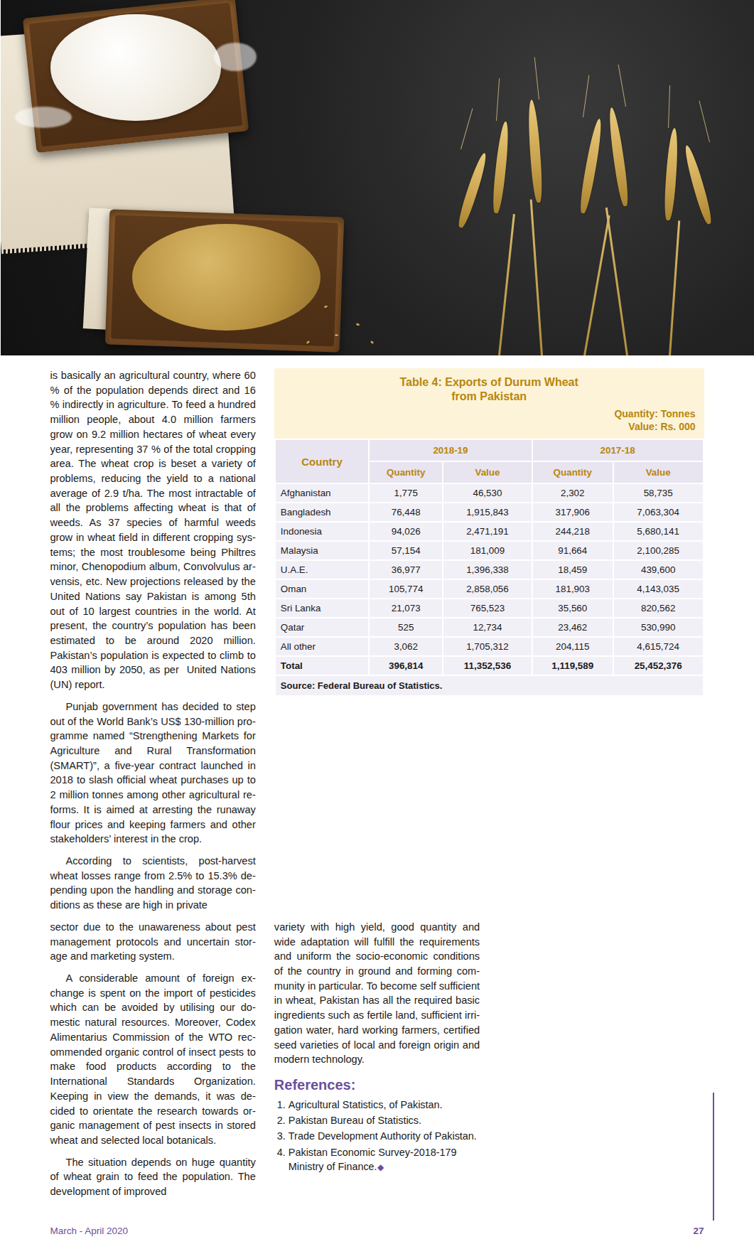is basically an agricultural country, where 60 % of the population depends direct and 16 % indirectly in agriculture. To feed a hundred million people, about 4.0 million farmers grow on 9.2 million hectares of wheat every year, representing 37 % of the total cropping area. The wheat crop is beset a variety of problems, reducing the yield to a national average of 2.9 t/ha. The most intractable of all the problems affecting wheat is that of weeds. As 37 species of harmful weeds grow in wheat field in different cropping systems; the most troublesome being Philtres minor, Chenopodium album, Convolvulus arvensis, etc. New projections released by the United Nations say Pakistan is among 5th out of 10 largest countries in the world. At present, the country’s population has been estimated to be around 2020 million. Pakistan’s population is expected to climb to 403 million by 2050, as per United Nations (UN) report.
Punjab government has decided to step out of the World Bank’s US$ 130-million programme named “Strengthening Markets for Agriculture and Rural Transformation (SMART)”, a five-year contract launched in 2018 to slash official wheat purchases up to 2 million tonnes among other agricultural reforms. It is aimed at arresting the runaway flour prices and keeping farmers and other stakeholders’ interest in the crop.
According to scientists, post-harvest wheat losses range from 2.5% to 15.3% depending upon the handling and storage conditions as these are high in private
Table 4: Exports of Durum Wheat from Pakistan Quantity: Tonnes Value: Rs. 000
| Country | 2018-19 | 2017-18 |
| --- | --- | --- |
| Quantity | Value | Quantity | Value |
| Afghanistan | 1,775 | 46,530 | 2,302 | 58,735 |
| Bangladesh | 76,448 | 1,915,843 | 317,906 | 7,063,304 |
| Indonesia | 94,026 | 2,471,191 | 244,218 | 5,680,141 |
| Malaysia | 57,154 | 181,009 | 91,664 | 2,100,285 |
| U.A.E. | 36,977 | 1,396,338 | 18,459 | 439,600 |
| Oman | 105,774 | 2,858,056 | 181,903 | 4,143,035 |
| Sri Lanka | 21,073 | 765,523 | 35,560 | 820,562 |
| Qatar | 525 | 12,734 | 23,462 | 530,990 |
| All other | 3,062 | 1,705,312 | 204,115 | 4,615,724 |
| Total | 396,814 | 11,352,536 | 1,119,589 | 25,452,376 |
| Source: Federal Bureau of Statistics. |
sector due to the unawareness about pest management protocols and uncertain storage and marketing system.
A considerable amount of foreign exchange is spent on the import of pesticides which can be avoided by utilising our domestic natural resources. Moreover, Codex Alimentarius Commission of the WTO recommended organic control of insect pests to make food products according to the International Standards Organization. Keeping in view the demands, it was decided to orientate the research towards organic management of pest insects in stored wheat and selected local botanicals.
The situation depends on huge quantity of wheat grain to feed the population. The development of improved
variety with high yield, good quantity and wide adaptation will fulfill the requirements and uniform the socio-economic conditions of the country in ground and forming community in particular. To become self sufficient in wheat, Pakistan has all the required basic ingredients such as fertile land, sufficient irrigation water, hard working farmers, certified seed varieties of local and foreign origin and modern technology.
References:
Agricultural Statistics, of Pakistan.
Pakistan Bureau of Statistics.
Trade Development Authority of Pakistan.
Pakistan Economic Survey-2018-179 Ministry of Finance.◆
March - April 2020 27